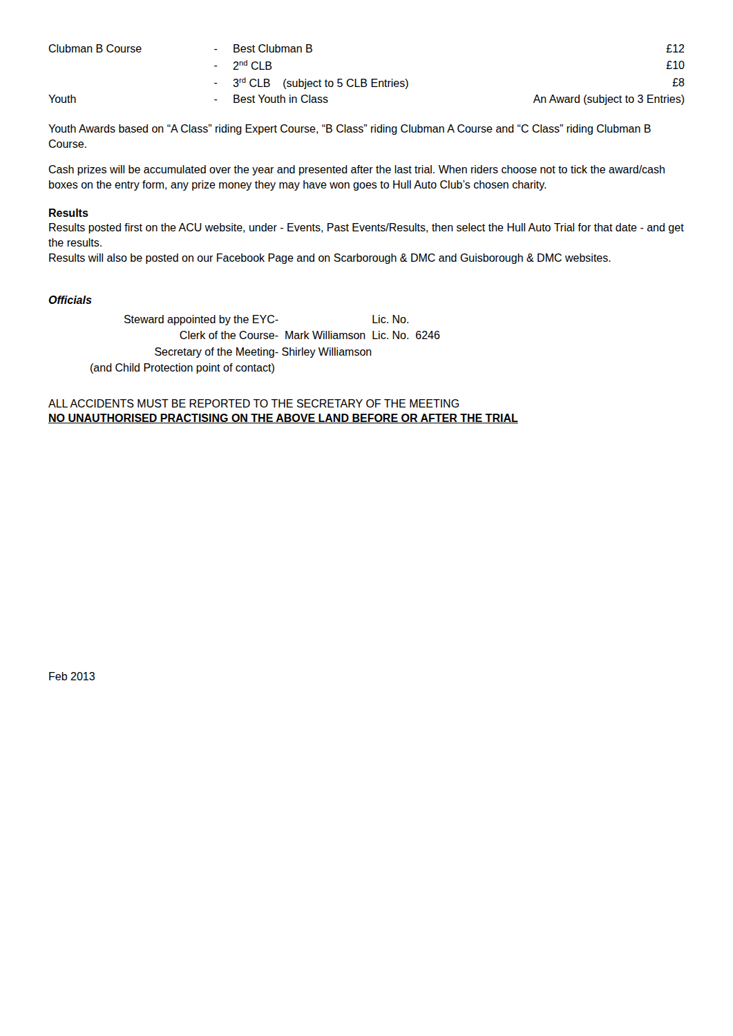| Clubman B Course | - | Best Clubman B | £12 |
| | - | 2 nd CLB | £10 |
| | - | 3 rd CLB (subject to 5 CLB Entries) | £8 |
| Youth | - | Best Youth in Class | An Award (subject to 3 Entries) |
Youth Awards based on “A Class” riding Expert Course, “B Class” riding Clubman A Course and “C Class” riding Clubman B Course.
Cash prizes will be accumulated over the year and presented after the last trial. When riders choose not to tick the award/cash boxes on the entry form, any prize money they may have won goes to Hull Auto Club’s chosen charity.
Results
Results posted first on the ACU website, under - Events, Past Events/Results, then select the Hull Auto Trial for that date - and get the results.
Results will also be posted on our Facebook Page and on Scarborough & DMC and Guisborough & DMC websites.
Officials
| Steward appointed by the EYC | - | Lic. No. |
| Clerk of the Course | - Mark Williamson | Lic. No. 6246 |
| Secretary of the Meeting | - Shirley Williamson | |
| (and Child Protection point of contact) | | |
ALL ACCIDENTS MUST BE REPORTED TO THE SECRETARY OF THE MEETING
NO UNAUTHORISED PRACTISING ON THE ABOVE LAND BEFORE OR AFTER THE TRIAL
Feb 2013